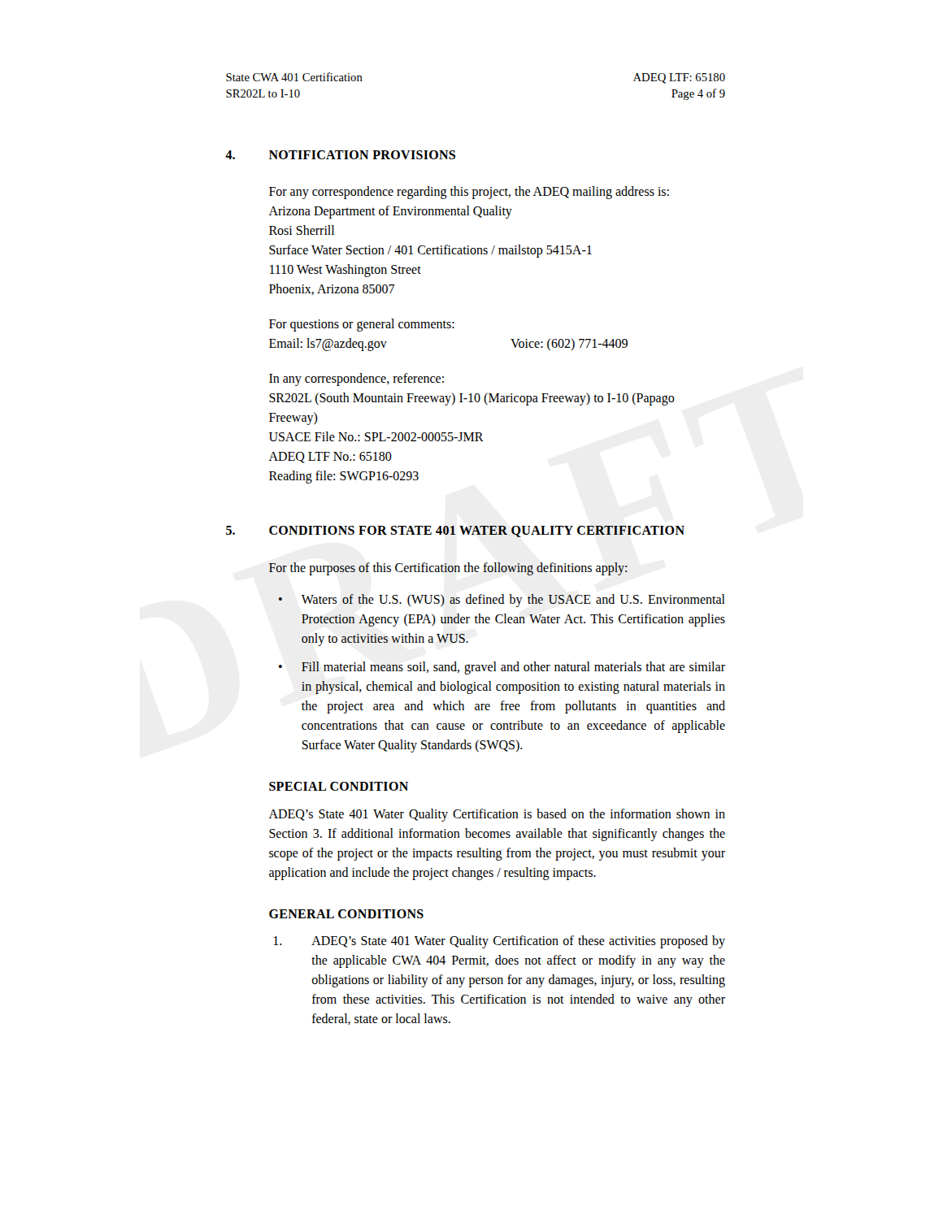DRAFT
State CWA 401 Certification SR202L to I-10
ADEQ LTF: 65180 Page 4 of 9
4.
NOTIFICATION PROVISIONS
For any correspondence regarding this project, the ADEQ mailing address is:
Arizona Department of Environmental Quality
Rosi Sherrill
Surface Water Section / 401 Certifications / mailstop 5415A-1
1110 West Washington Street
Phoenix, Arizona 85007
For questions or general comments:
Email: ls7@azdeq.gov
Voice: (602) 771-4409
In any correspondence, reference:
SR202L (South Mountain Freeway) I-10 (Maricopa Freeway) to I-10 (Papago Freeway)
USACE File No.: SPL-2002-00055-JMR
ADEQ LTF No.: 65180
Reading file: SWGP16-0293
5.
CONDITIONS FOR STATE 401 WATER QUALITY CERTIFICATION
For the purposes of this Certification the following definitions apply:
Waters of the U.S. (WUS) as defined by the USACE and U.S. Environmental Protection Agency (EPA) under the Clean Water Act. This Certification applies only to activities within a WUS.
Fill material means soil, sand, gravel and other natural materials that are similar in physical, chemical and biological composition to existing natural materials in the project area and which are free from pollutants in quantities and concentrations that can cause or contribute to an exceedance of applicable Surface Water Quality Standards (SWQS).
SPECIAL CONDITION
ADEQ’s State 401 Water Quality Certification is based on the information shown in Section 3. If additional information becomes available that significantly changes the scope of the project or the impacts resulting from the project, you must resubmit your application and include the project changes / resulting impacts.
GENERAL CONDITIONS
ADEQ’s State 401 Water Quality Certification of these activities proposed by the applicable CWA 404 Permit, does not affect or modify in any way the obligations or liability of any person for any damages, injury, or loss, resulting from these activities. This Certification is not intended to waive any other federal, state or local laws.